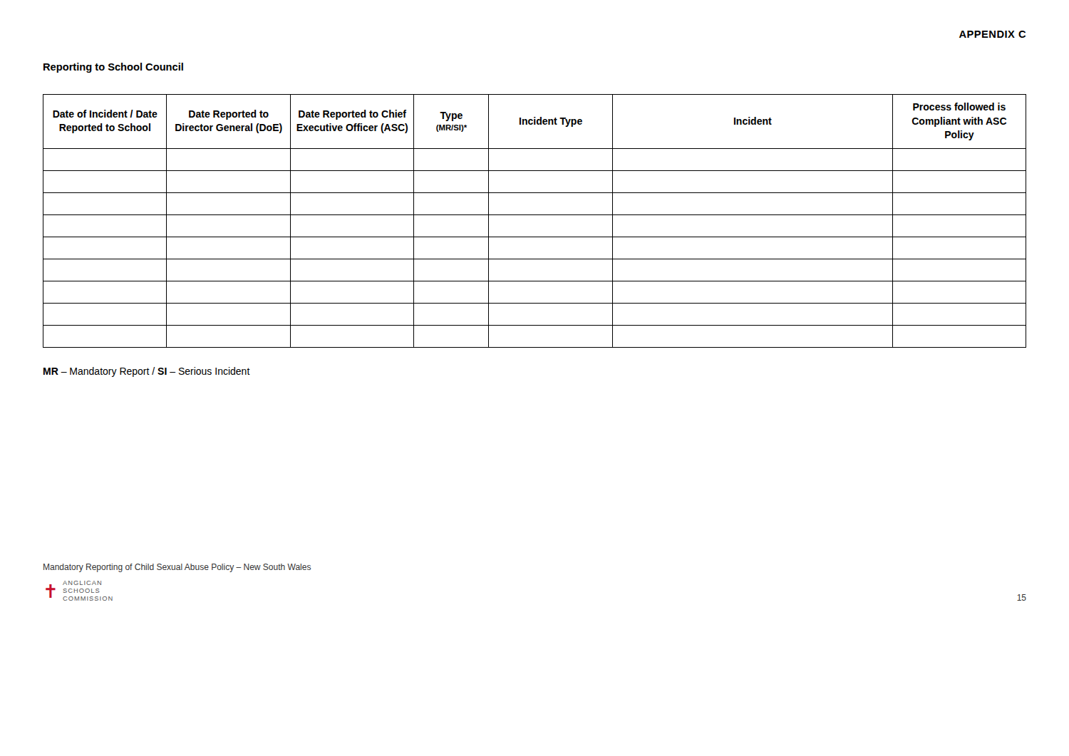APPENDIX C
Reporting to School Council
| Date of Incident / Date Reported to School | Date Reported to Director General (DoE) | Date Reported to Chief Executive Officer (ASC) | Type (MR/SI)* | Incident Type | Incident | Process followed is Compliant with ASC Policy |
| --- | --- | --- | --- | --- | --- | --- |
MR – Mandatory Report / SI – Serious Incident
Mandatory Reporting of Child Sexual Abuse Policy – New South Wales
✝ ANGLICAN
SCHOOLS
COMMISSION
15